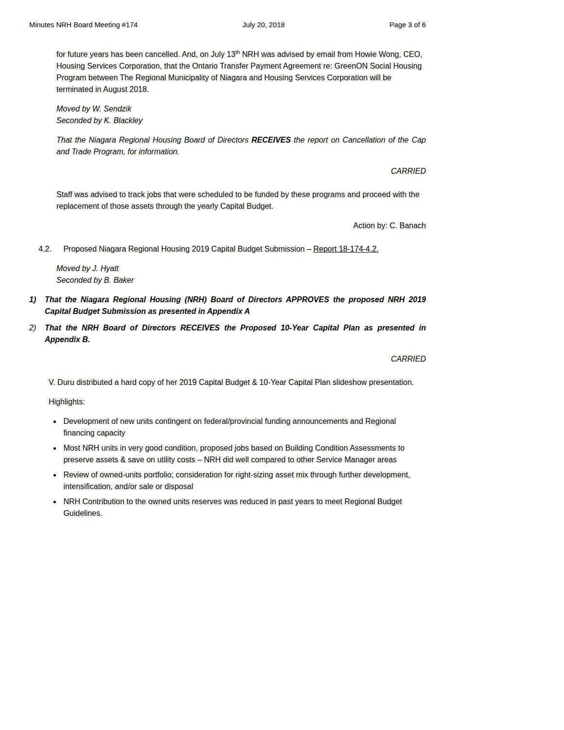Minutes NRH Board Meeting #174 July 20, 2018 Page 3 of 6
for future years has been cancelled. And, on July 13th NRH was advised by email from Howie Wong, CEO, Housing Services Corporation, that the Ontario Transfer Payment Agreement re: GreenON Social Housing Program between The Regional Municipality of Niagara and Housing Services Corporation will be terminated in August 2018.
Moved by W. Sendzik
Seconded by K. Blackley
That the Niagara Regional Housing Board of Directors RECEIVES the report on Cancellation of the Cap and Trade Program, for information.
CARRIED
Staff was advised to track jobs that were scheduled to be funded by these programs and proceed with the replacement of those assets through the yearly Capital Budget.
Action by: C. Banach
4.2. Proposed Niagara Regional Housing 2019 Capital Budget Submission – Report 18-174-4.2.
Moved by J. Hyatt
Seconded by B. Baker
1) That the Niagara Regional Housing (NRH) Board of Directors APPROVES the proposed NRH 2019 Capital Budget Submission as presented in Appendix A
2) That the NRH Board of Directors RECEIVES the Proposed 10-Year Capital Plan as presented in Appendix B.
CARRIED
V. Duru distributed a hard copy of her 2019 Capital Budget & 10-Year Capital Plan slideshow presentation.
Highlights:
Development of new units contingent on federal/provincial funding announcements and Regional financing capacity
Most NRH units in very good condition, proposed jobs based on Building Condition Assessments to preserve assets & save on utility costs – NRH did well compared to other Service Manager areas
Review of owned-units portfolio; consideration for right-sizing asset mix through further development, intensification, and/or sale or disposal
NRH Contribution to the owned units reserves was reduced in past years to meet Regional Budget Guidelines.